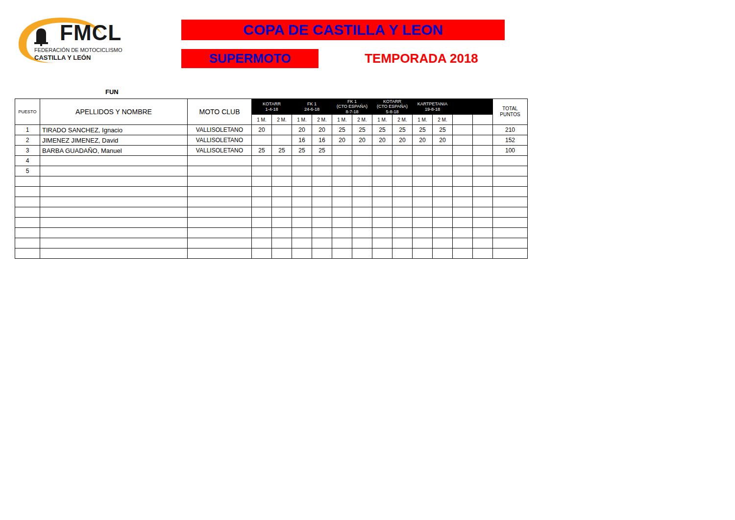FMCL FEDERACIÓN DE MOTOCICLISMO CASTILLA Y LEÓN
COPA DE CASTILLA Y LEON
SUPERMOTO
TEMPORADA 2018
FUN
| PUESTO | APELLIDOS Y NOMBRE | MOTO CLUB | KOTARR 1-4-18 | FK 1 24-6-18 | FK 1 (CTO ESPAÑA) 8-7-18 | KOTARR (CTO ESPAÑA) 5-8-18 | KARTPETANIA 19-8-18 | | TOTAL PUNTOS |
| --- | --- | --- | --- | --- | --- | --- | --- | --- | --- |
| 1 M. | 2 M. | 1 M. | 2 M. | 1 M. | 2 M. | 1 M. | 2 M. | 1 M. | 2 M. | | |
| 1 | TIRADO SANCHEZ, Ignacio | VALLISOLETANO | 20 | | 20 | 20 | 25 | 25 | 25 | 25 | 25 | 25 | | | 210 |
| 2 | JIMENEZ JIMENEZ, David | VALLISOLETANO | | | 16 | 16 | 20 | 20 | 20 | 20 | 20 | 20 | | | 152 |
| 3 | BARBA GUADAÑO, Manuel | VALLISOLETANO | 25 | 25 | 25 | 25 | | | | | | | | | 100 |
| 4 | | | | | | | | | | | | | | | |
| 5 | | | | | | | | | | | | | | | |